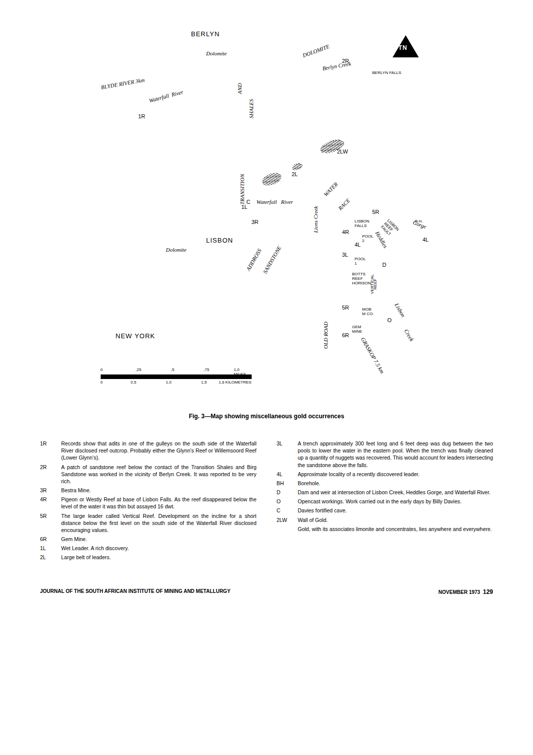TN
BERLYN
LISBON
NEW YORK
Dolomite
Dolomite
DOLOMITE
SHALES
AND
TRANSITION
ADDROSS
SANDSTONE
BLYDE RIVER 3km
Waterfall River
Waterfall River
Berlyn Creek
Lions Creek
WATER
RACE
Heddles
Gorge
Lisbon
Creek
GRASKOP 7.5 km
OLD ROAD
BERLYN FALLS
LISBON
FALLS
POOL
2
POOL
1
BOTTS
REEF
HORISON
VERTICAL
REEF
MOB
M CO.
GEM
MINE
LISBON
REEF
FAULT
B.H.
2R
1R
2LW
2L
1L
3R
4R
5R
4L
3L
4L
5R
6R
D
O
C
0 ,25 ,5 ,75 1,0 MILES
0 0,5 1,0 1,5 1,6 KILOMETRES
Fig. 3—Map showing miscellaneous gold occurrences
1R
Records show that adits in one of the gulleys on the south side of the Waterfall River disclosed reef outcrop. Probably either the Glynn's Reef or Willemsoord Reef (Lower Glynn's).
2R
A patch of sandstone reef below the contact of the Transition Shales and Birg Sandstone was worked in the vicinity of Berlyn Creek. It was reported to be very rich.
3R
Bestra Mine.
4R
Pigeon or Westly Reef at base of Lisbon Falls. As the reef disappeared below the level of the water it was thin but assayed 16 dwt.
5R
The large leader called Vertical Reef. Development on the incline for a short distance below the first level on the south side of the Waterfall River disclosed encouraging values.
6R
Gem Mine.
1L
Wet Leader. A rich discovery.
2L
Large belt of leaders.
3L
A trench approximately 300 feet long and 6 feet deep was dug between the two pools to lower the water in the eastern pool. When the trench was finally cleaned up a quantity of nuggets was recovered. This would account for leaders intersecting the sandstone above the falls.
4L
Approximate locality of a recently discovered leader.
BH
Borehole.
D
Dam and weir at intersection of Lisbon Creek, Heddles Gorge, and Waterfall River.
O
Opencast workings. Work carried out in the early days by Billy Davies.
C
Davies fortified cave.
2LW
Wall of Gold.
Gold, with its associates limonite and concentrates, lies anywhere and everywhere.
JOURNAL OF THE SOUTH AFRICAN INSTITUTE OF MINING AND METALLURGY
NOVEMBER 1973 129